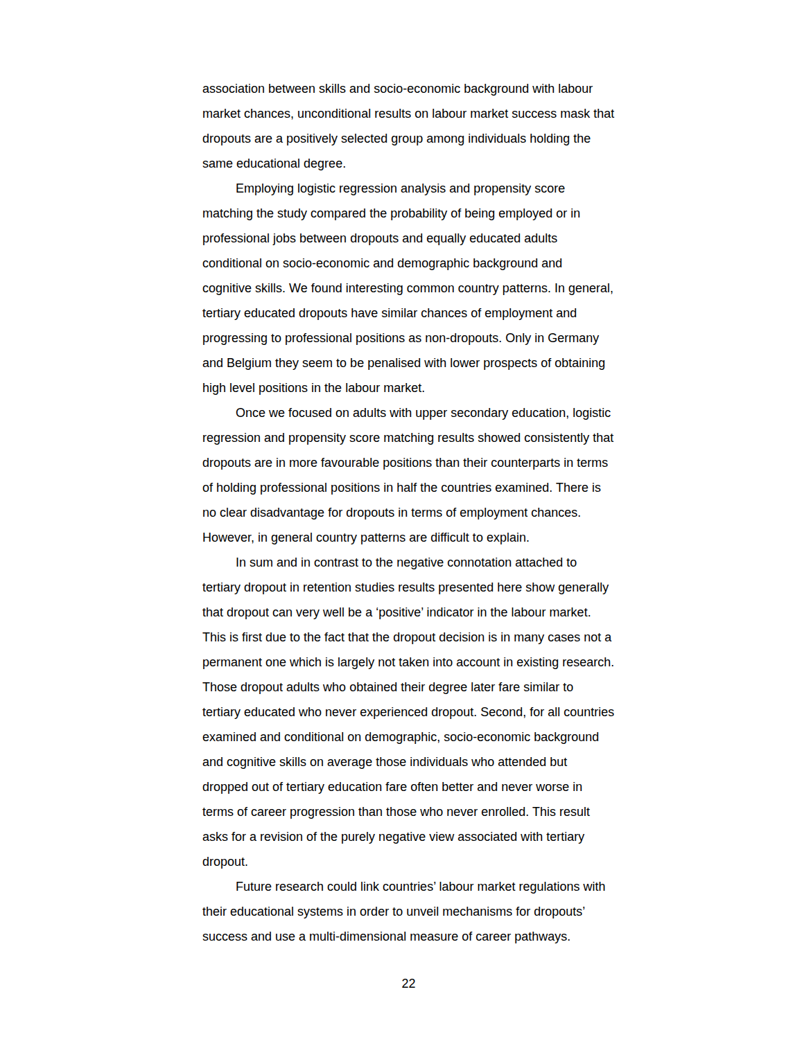association between skills and socio-economic background with labour market chances, unconditional results on labour market success mask that dropouts are a positively selected group among individuals holding the same educational degree.
Employing logistic regression analysis and propensity score matching the study compared the probability of being employed or in professional jobs between dropouts and equally educated adults conditional on socio-economic and demographic background and cognitive skills. We found interesting common country patterns. In general, tertiary educated dropouts have similar chances of employment and progressing to professional positions as non-dropouts. Only in Germany and Belgium they seem to be penalised with lower prospects of obtaining high level positions in the labour market.
Once we focused on adults with upper secondary education, logistic regression and propensity score matching results showed consistently that dropouts are in more favourable positions than their counterparts in terms of holding professional positions in half the countries examined. There is no clear disadvantage for dropouts in terms of employment chances. However, in general country patterns are difficult to explain.
In sum and in contrast to the negative connotation attached to tertiary dropout in retention studies results presented here show generally that dropout can very well be a ‘positive’ indicator in the labour market. This is first due to the fact that the dropout decision is in many cases not a permanent one which is largely not taken into account in existing research. Those dropout adults who obtained their degree later fare similar to tertiary educated who never experienced dropout. Second, for all countries examined and conditional on demographic, socio-economic background and cognitive skills on average those individuals who attended but dropped out of tertiary education fare often better and never worse in terms of career progression than those who never enrolled. This result asks for a revision of the purely negative view associated with tertiary dropout.
Future research could link countries’ labour market regulations with their educational systems in order to unveil mechanisms for dropouts’ success and use a multi-dimensional measure of career pathways.
22